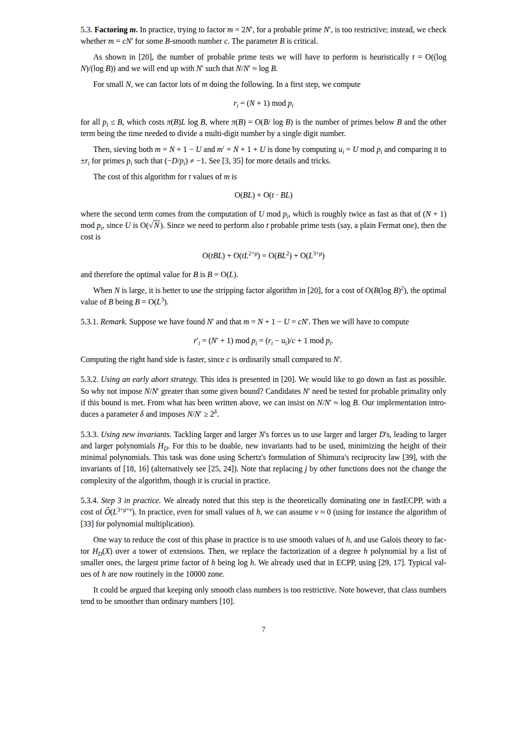5.3. Factoring m. In practice, trying to factor m = 2N′, for a probable prime N′, is too restrictive; instead, we check whether m = cN′ for some B-smooth number c. The parameter B is critical.
As shown in [20], the number of probable prime tests we will have to perform is heuristically t = O((log N)/(log B)) and we will end up with N′ such that N/N′ ≈ log B.
For small N, we can factor lots of m doing the following. In a first step, we compute
ri = (N + 1) mod pi
for all pi ≤ B, which costs π(B)L log B, where π(B) = O(B/ log B) is the number of primes below B and the other term being the time needed to divide a multi-digit number by a single digit number.
Then, sieving both m = N + 1 − U and m′ = N + 1 + U is done by computing ui = U mod pi and comparing it to ±ri for primes pi such that (−D/pi) ≠ −1. See [3, 35] for more details and tricks.
The cost of this algorithm for t values of m is
O(BL) + O(t · BL)
where the second term comes from the computation of U mod pi, which is roughly twice as fast as that of (N + 1) mod pi, since U is O(√N). Since we need to perform also t probable prime tests (say, a plain Fermat one), then the cost is
O(tBL) + O(tL2+μ) = O(BL2) + O(L3+μ)
and therefore the optimal value for B is B = O(L).
When N is large, it is better to use the stripping factor algorithm in [20], for a cost of O(B(log B)2), the optimal value of B being B = O(L3).
5.3.1. Remark. Suppose we have found N′ and that m = N + 1 − U = cN′. Then we will have to compute
r′i = (N′ + 1) mod pi = (ri − ui)/c + 1 mod pi.
Computing the right hand side is faster, since c is ordinarily small compared to N′.
5.3.2. Using an early abort strategy. This idea is presented in [20]. We would like to go down as fast as possible. So why not impose N/N′ greater than some given bound? Candidates N′ need be tested for probable primality only if this bound is met. From what has been written above, we can insist on N/N′ ≈ log B. Our implementation introduces a parameter δ and imposes N/N′ ≥ 2δ.
5.3.3. Using new invariants. Tackling larger and larger N's forces us to use larger and larger D's, leading to larger and larger polynomials HD. For this to be doable, new invariants had to be used, minimizing the height of their minimal polynomials. This task was done using Schertz's formulation of Shimura's reciprocity law [39], with the invariants of [18, 16] (alternatively see [25, 24]). Note that replacing j by other functions does not the change the complexity of the algorithm, though it is crucial in practice.
5.3.4. Step 3 in practice. We already noted that this step is the theoretically dominating one in fastECPP, with a cost of Õ(L3+μ+ν). In practice, even for small values of h, we can assume ν ≈ 0 (using for instance the algorithm of [33] for polynomial multiplication).
One way to reduce the cost of this phase in practice is to use smooth values of h, and use Galois theory to factor HD(X) over a tower of extensions. Then, we replace the factorization of a degree h polynomial by a list of smaller ones, the largest prime factor of h being log h. We already used that in ECPP, using [29, 17]. Typical values of h are now routinely in the 10000 zone.
It could be argued that keeping only smooth class numbers is too restrictive. Note however, that class numbers tend to be smoother than ordinary numbers [10].
7